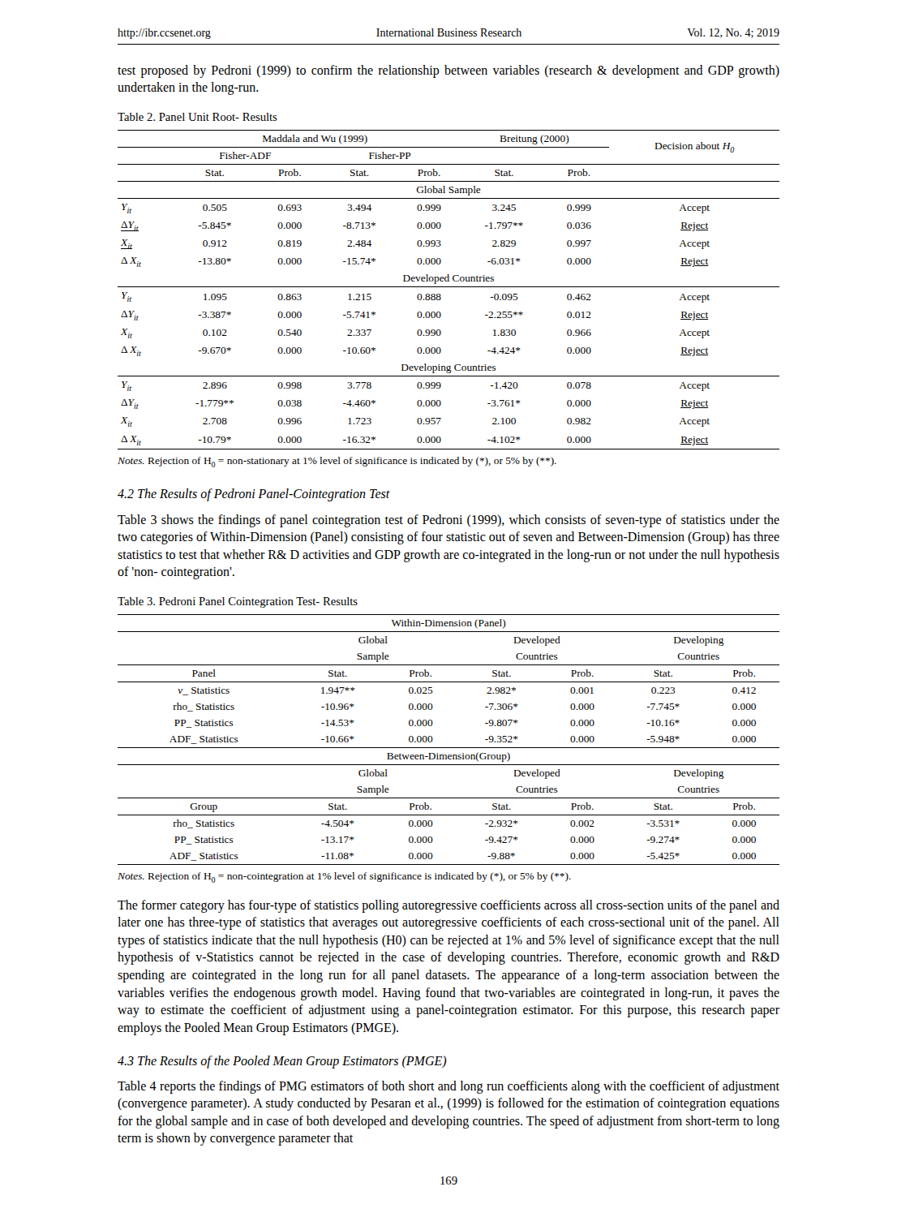http://ibr.ccsenet.org
International Business Research
Vol. 12, No. 4; 2019
test proposed by Pedroni (1999) to confirm the relationship between variables (research & development and GDP growth) undertaken in the long-run.
Table 2. Panel Unit Root- Results
| | Maddala and Wu (1999) | Breitung (2000) | Decision about H 0 |
| | Fisher-ADF | Fisher-PP | |
| | Stat. | Prob. | Stat. | Prob. | Stat. | Prob. | |
| Global Sample |
| Y it | 0.505 | 0.693 | 3.494 | 0.999 | 3.245 | 0.999 | Accept |
| Δ Y it | -5.845* | 0.000 | -8.713* | 0.000 | -1.797** | 0.036 | Reject |
| X it | 0.912 | 0.819 | 2.484 | 0.993 | 2.829 | 0.997 | Accept |
| Δ X it | -13.80* | 0.000 | -15.74* | 0.000 | -6.031* | 0.000 | Reject |
| Developed Countries |
| Y it | 1.095 | 0.863 | 1.215 | 0.888 | -0.095 | 0.462 | Accept |
| Δ Y it | -3.387* | 0.000 | -5.741* | 0.000 | -2.255** | 0.012 | Reject |
| X it | 0.102 | 0.540 | 2.337 | 0.990 | 1.830 | 0.966 | Accept |
| Δ X it | -9.670* | 0.000 | -10.60* | 0.000 | -4.424* | 0.000 | Reject |
| Developing Countries |
| Y it | 2.896 | 0.998 | 3.778 | 0.999 | -1.420 | 0.078 | Accept |
| Δ Y it | -1.779** | 0.038 | -4.460* | 0.000 | -3.761* | 0.000 | Reject |
| X it | 2.708 | 0.996 | 1.723 | 0.957 | 2.100 | 0.982 | Accept |
| Δ X it | -10.79* | 0.000 | -16.32* | 0.000 | -4.102* | 0.000 | Reject |
Notes. Rejection of H0 = non-stationary at 1% level of significance is indicated by (*), or 5% by (**).
4.2 The Results of Pedroni Panel-Cointegration Test
Table 3 shows the findings of panel cointegration test of Pedroni (1999), which consists of seven-type of statistics under the two categories of Within-Dimension (Panel) consisting of four statistic out of seven and Between-Dimension (Group) has three statistics to test that whether R& D activities and GDP growth are co-integrated in the long-run or not under the null hypothesis of 'non- cointegration'.
Table 3. Pedroni Panel Cointegration Test- Results
| Within-Dimension (Panel) |
| | Global | Developed | Developing |
| | Sample | Countries | Countries |
| Panel | Stat. | Prob. | Stat. | Prob. | Stat. | Prob. |
| v _ Statistics | 1.947** | 0.025 | 2.982* | 0.001 | 0.223 | 0.412 |
| rho_ Statistics | -10.96* | 0.000 | -7.306* | 0.000 | -7.745* | 0.000 |
| PP_ Statistics | -14.53* | 0.000 | -9.807* | 0.000 | -10.16* | 0.000 |
| ADF_ Statistics | -10.66* | 0.000 | -9.352* | 0.000 | -5.948* | 0.000 |
| Between-Dimension(Group) |
| | Global | Developed | Developing |
| | Sample | Countries | Countries |
| Group | Stat. | Prob. | Stat. | Prob. | Stat. | Prob. |
| rho_ Statistics | -4.504* | 0.000 | -2.932* | 0.002 | -3.531* | 0.000 |
| PP_ Statistics | -13.17* | 0.000 | -9.427* | 0.000 | -9.274* | 0.000 |
| ADF_ Statistics | -11.08* | 0.000 | -9.88* | 0.000 | -5.425* | 0.000 |
Notes. Rejection of H0 = non-cointegration at 1% level of significance is indicated by (*), or 5% by (**).
The former category has four-type of statistics polling autoregressive coefficients across all cross-section units of the panel and later one has three-type of statistics that averages out autoregressive coefficients of each cross-sectional unit of the panel. All types of statistics indicate that the null hypothesis (H0) can be rejected at 1% and 5% level of significance except that the null hypothesis of v-Statistics cannot be rejected in the case of developing countries. Therefore, economic growth and R&D spending are cointegrated in the long run for all panel datasets. The appearance of a long-term association between the variables verifies the endogenous growth model. Having found that two-variables are cointegrated in long-run, it paves the way to estimate the coefficient of adjustment using a panel-cointegration estimator. For this purpose, this research paper employs the Pooled Mean Group Estimators (PMGE).
4.3 The Results of the Pooled Mean Group Estimators (PMGE)
Table 4 reports the findings of PMG estimators of both short and long run coefficients along with the coefficient of adjustment (convergence parameter). A study conducted by Pesaran et al., (1999) is followed for the estimation of cointegration equations for the global sample and in case of both developed and developing countries. The speed of adjustment from short-term to long term is shown by convergence parameter that
169